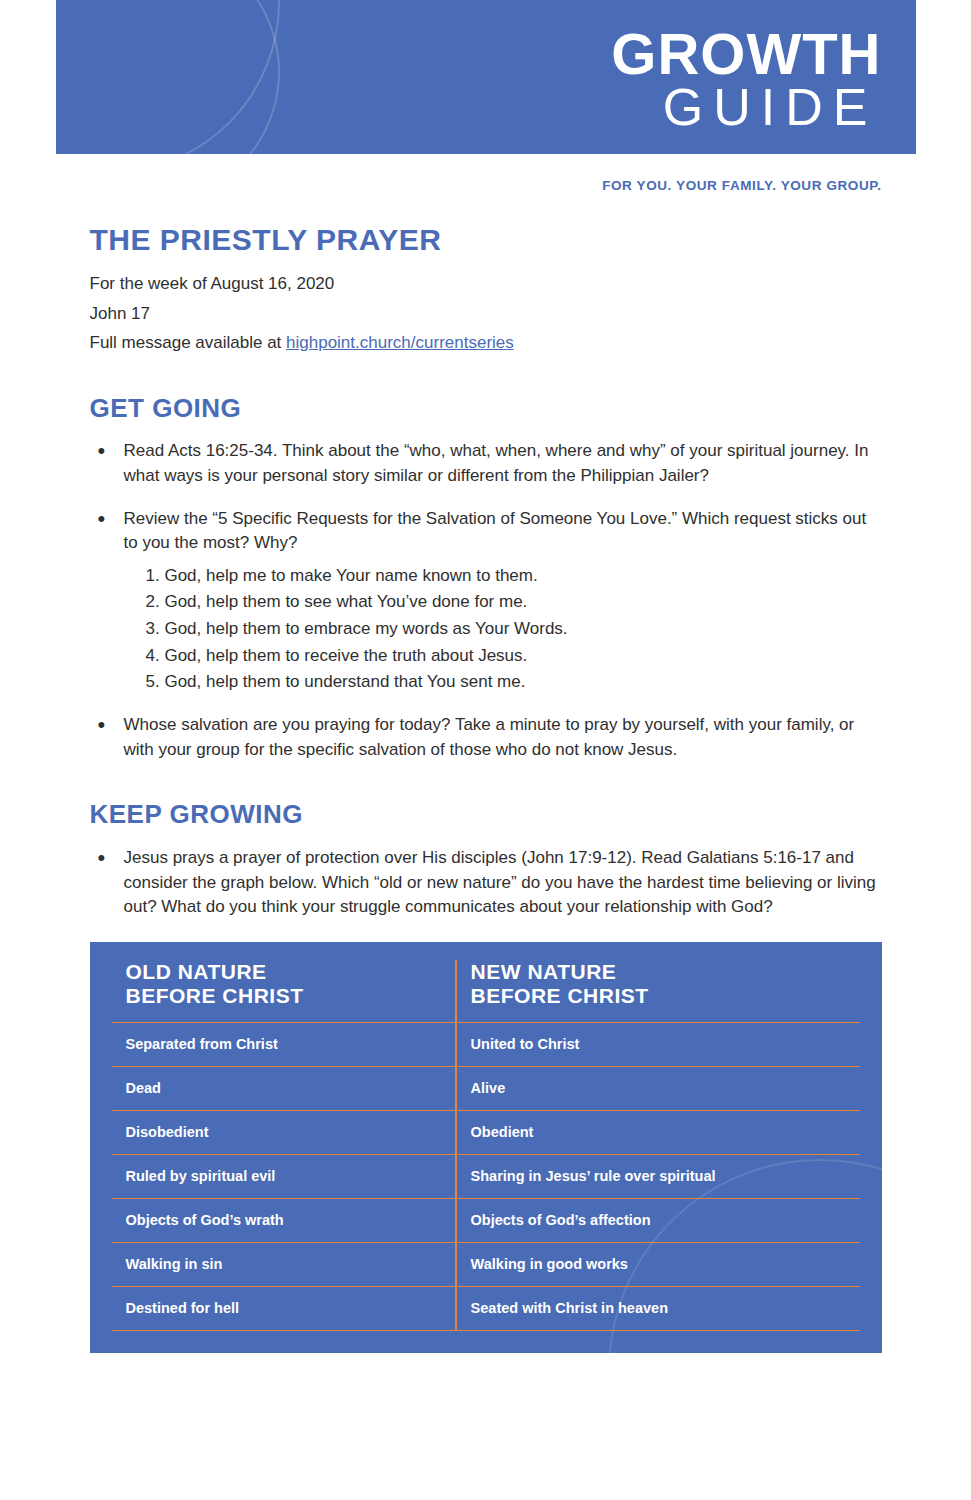GROWTH GUIDE
FOR YOU. YOUR FAMILY. YOUR GROUP.
THE PRIESTLY PRAYER
For the week of August 16, 2020
John 17
Full message available at highpoint.church/currentseries
GET GOING
Read Acts 16:25-34. Think about the “who, what, when, where and why” of your spiritual journey. In what ways is your personal story similar or different from the Philippian Jailer?
Review the “5 Specific Requests for the Salvation of Someone You Love.” Which request sticks out to you the most? Why?
God, help me to make Your name known to them.
God, help them to see what You’ve done for me.
God, help them to embrace my words as Your Words.
God, help them to receive the truth about Jesus.
God, help them to understand that You sent me.
Whose salvation are you praying for today? Take a minute to pray by yourself, with your family, or with your group for the specific salvation of those who do not know Jesus.
KEEP GROWING
Jesus prays a prayer of protection over His disciples (John 17:9-12). Read Galatians 5:16-17 and consider the graph below. Which “old or new nature” do you have the hardest time believing or living out? What do you think your struggle communicates about your relationship with God?
| OLD NATURE BEFORE CHRIST | NEW NATURE BEFORE CHRIST |
| --- | --- |
| Separated from Christ | United to Christ |
| Dead | Alive |
| Disobedient | Obedient |
| Ruled by spiritual evil | Sharing in Jesus’ rule over spiritual |
| Objects of God’s wrath | Objects of God’s affection |
| Walking in sin | Walking in good works |
| Destined for hell | Seated with Christ in heaven |